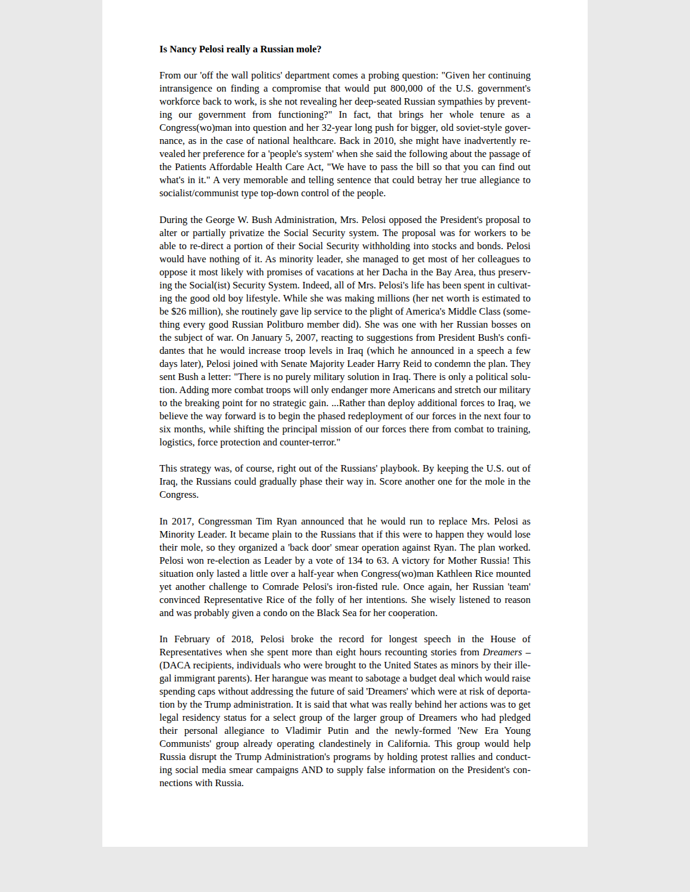Is Nancy Pelosi really a Russian mole?
From our 'off the wall politics' department comes a probing question: "Given her continuing intransigence on finding a compromise that would put 800,000 of the U.S. government's workforce back to work, is she not revealing her deep-seated Russian sympathies by preventing our government from functioning?" In fact, that brings her whole tenure as a Congress(wo)man into question and her 32-year long push for bigger, old soviet-style governance, as in the case of national healthcare. Back in 2010, she might have inadvertently revealed her preference for a 'people's system' when she said the following about the passage of the Patients Affordable Health Care Act, "We have to pass the bill so that you can find out what's in it." A very memorable and telling sentence that could betray her true allegiance to socialist/communist type top-down control of the people.
During the George W. Bush Administration, Mrs. Pelosi opposed the President's proposal to alter or partially privatize the Social Security system. The proposal was for workers to be able to re-direct a portion of their Social Security withholding into stocks and bonds. Pelosi would have nothing of it. As minority leader, she managed to get most of her colleagues to oppose it most likely with promises of vacations at her Dacha in the Bay Area, thus preserving the Social(ist) Security System. Indeed, all of Mrs. Pelosi's life has been spent in cultivating the good old boy lifestyle. While she was making millions (her net worth is estimated to be $26 million), she routinely gave lip service to the plight of America's Middle Class (something every good Russian Politburo member did). She was one with her Russian bosses on the subject of war. On January 5, 2007, reacting to suggestions from President Bush's confidantes that he would increase troop levels in Iraq (which he announced in a speech a few days later), Pelosi joined with Senate Majority Leader Harry Reid to condemn the plan. They sent Bush a letter: "There is no purely military solution in Iraq. There is only a political solution. Adding more combat troops will only endanger more Americans and stretch our military to the breaking point for no strategic gain. ...Rather than deploy additional forces to Iraq, we believe the way forward is to begin the phased redeployment of our forces in the next four to six months, while shifting the principal mission of our forces there from combat to training, logistics, force protection and counter-terror."
This strategy was, of course, right out of the Russians' playbook. By keeping the U.S. out of Iraq, the Russians could gradually phase their way in. Score another one for the mole in the Congress.
In 2017, Congressman Tim Ryan announced that he would run to replace Mrs. Pelosi as Minority Leader. It became plain to the Russians that if this were to happen they would lose their mole, so they organized a 'back door' smear operation against Ryan. The plan worked. Pelosi won re-election as Leader by a vote of 134 to 63. A victory for Mother Russia! This situation only lasted a little over a half-year when Congress(wo)man Kathleen Rice mounted yet another challenge to Comrade Pelosi's iron-fisted rule. Once again, her Russian 'team' convinced Representative Rice of the folly of her intentions. She wisely listened to reason and was probably given a condo on the Black Sea for her cooperation.
In February of 2018, Pelosi broke the record for longest speech in the House of Representatives when she spent more than eight hours recounting stories from Dreamers – (DACA recipients, individuals who were brought to the United States as minors by their illegal immigrant parents). Her harangue was meant to sabotage a budget deal which would raise spending caps without addressing the future of said 'Dreamers' which were at risk of deportation by the Trump administration. It is said that what was really behind her actions was to get legal residency status for a select group of the larger group of Dreamers who had pledged their personal allegiance to Vladimir Putin and the newly-formed 'New Era Young Communists' group already operating clandestinely in California. This group would help Russia disrupt the Trump Administration's programs by holding protest rallies and conducting social media smear campaigns AND to supply false information on the President's connections with Russia.